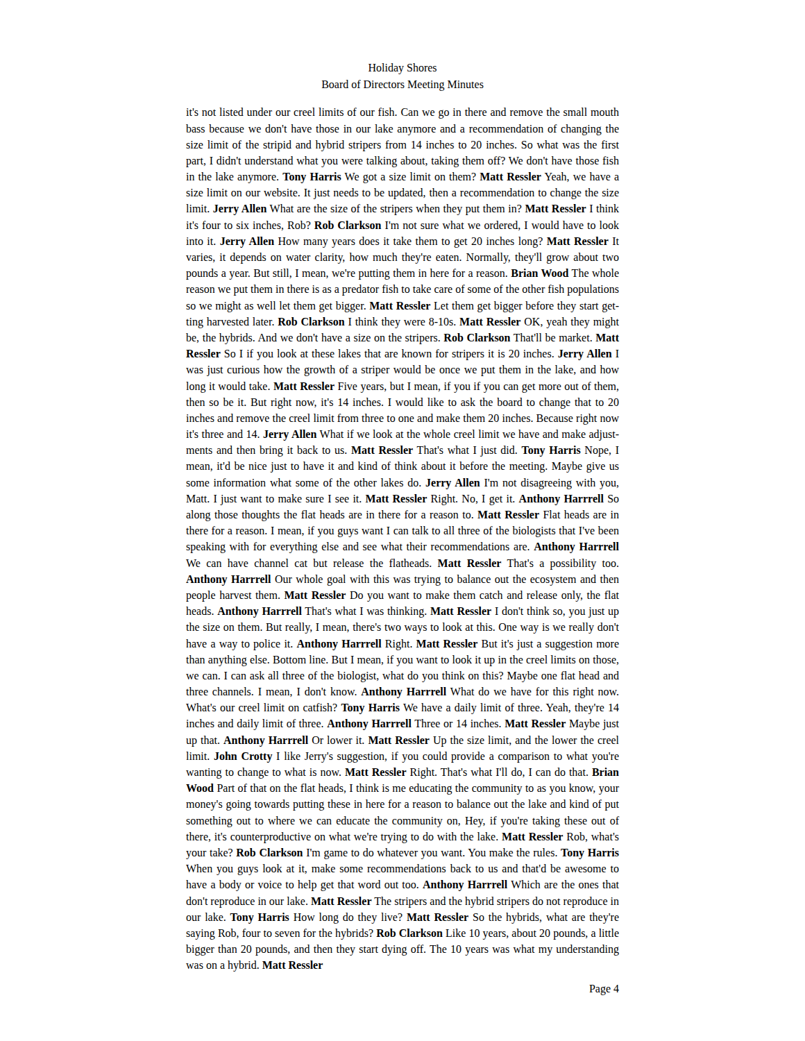Holiday Shores Board of Directors Meeting Minutes
it's not listed under our creel limits of our fish. Can we go in there and remove the small mouth bass because we don't have those in our lake anymore and a recommendation of changing the size limit of the stripid and hybrid stripers from 14 inches to 20 inches. So what was the first part, I didn't understand what you were talking about, taking them off? We don't have those fish in the lake anymore. Tony Harris We got a size limit on them? Matt Ressler Yeah, we have a size limit on our website. It just needs to be updated, then a recommendation to change the size limit. Jerry Allen What are the size of the stripers when they put them in? Matt Ressler I think it's four to six inches, Rob? Rob Clarkson I'm not sure what we ordered, I would have to look into it. Jerry Allen How many years does it take them to get 20 inches long? Matt Ressler It varies, it depends on water clarity, how much they're eaten. Normally, they'll grow about two pounds a year. But still, I mean, we're putting them in here for a reason. Brian Wood The whole reason we put them in there is as a predator fish to take care of some of the other fish populations so we might as well let them get bigger. Matt Ressler Let them get bigger before they start getting harvested later. Rob Clarkson I think they were 8-10s. Matt Ressler OK, yeah they might be, the hybrids. And we don't have a size on the stripers. Rob Clarkson That'll be market. Matt Ressler So I if you look at these lakes that are known for stripers it is 20 inches. Jerry Allen I was just curious how the growth of a striper would be once we put them in the lake, and how long it would take. Matt Ressler Five years, but I mean, if you if you can get more out of them, then so be it. But right now, it's 14 inches. I would like to ask the board to change that to 20 inches and remove the creel limit from three to one and make them 20 inches. Because right now it's three and 14. Jerry Allen What if we look at the whole creel limit we have and make adjustments and then bring it back to us. Matt Ressler That's what I just did. Tony Harris Nope, I mean, it'd be nice just to have it and kind of think about it before the meeting. Maybe give us some information what some of the other lakes do. Jerry Allen I'm not disagreeing with you, Matt. I just want to make sure I see it. Matt Ressler Right. No, I get it. Anthony Harrrell So along those thoughts the flat heads are in there for a reason to. Matt Ressler Flat heads are in there for a reason. I mean, if you guys want I can talk to all three of the biologists that I've been speaking with for everything else and see what their recommendations are. Anthony Harrrell We can have channel cat but release the flatheads. Matt Ressler That's a possibility too. Anthony Harrrell Our whole goal with this was trying to balance out the ecosystem and then people harvest them. Matt Ressler Do you want to make them catch and release only, the flat heads. Anthony Harrrell That's what I was thinking. Matt Ressler I don't think so, you just up the size on them. But really, I mean, there's two ways to look at this. One way is we really don't have a way to police it. Anthony Harrrell Right. Matt Ressler But it's just a suggestion more than anything else. Bottom line. But I mean, if you want to look it up in the creel limits on those, we can. I can ask all three of the biologist, what do you think on this? Maybe one flat head and three channels. I mean, I don't know. Anthony Harrrell What do we have for this right now. What's our creel limit on catfish? Tony Harris We have a daily limit of three. Yeah, they're 14 inches and daily limit of three. Anthony Harrrell Three or 14 inches. Matt Ressler Maybe just up that. Anthony Harrrell Or lower it. Matt Ressler Up the size limit, and the lower the creel limit. John Crotty I like Jerry's suggestion, if you could provide a comparison to what you're wanting to change to what is now. Matt Ressler Right. That's what I'll do, I can do that. Brian Wood Part of that on the flat heads, I think is me educating the community to as you know, your money's going towards putting these in here for a reason to balance out the lake and kind of put something out to where we can educate the community on, Hey, if you're taking these out of there, it's counterproductive on what we're trying to do with the lake. Matt Ressler Rob, what's your take? Rob Clarkson I'm game to do whatever you want. You make the rules. Tony Harris When you guys look at it, make some recommendations back to us and that'd be awesome to have a body or voice to help get that word out too. Anthony Harrrell Which are the ones that don't reproduce in our lake. Matt Ressler The stripers and the hybrid stripers do not reproduce in our lake. Tony Harris How long do they live? Matt Ressler So the hybrids, what are they're saying Rob, four to seven for the hybrids? Rob Clarkson Like 10 years, about 20 pounds, a little bigger than 20 pounds, and then they start dying off. The 10 years was what my understanding was on a hybrid. Matt Ressler
Page 4